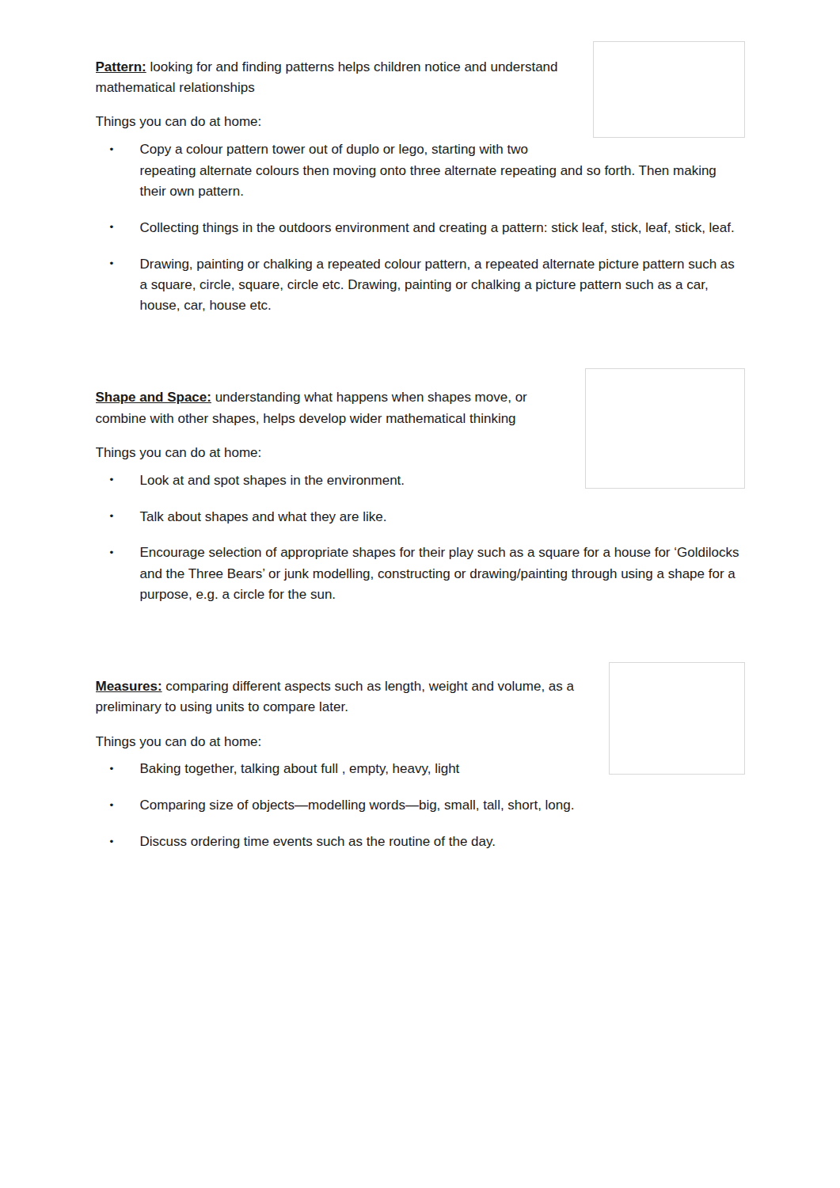Pattern:
looking for and finding patterns helps children notice and understand mathematical relationships
Things you can do at home:
Copy a colour pattern tower out of duplo or lego, starting with two repeating alternate colours then moving onto three alternate repeating and so forth. Then making their own pattern.
Collecting things in the outdoors environment and creating a pattern: stick leaf, stick, leaf, stick, leaf.
Drawing, painting or chalking a repeated colour pattern, a repeated alternate picture pattern such as a square, circle, square, circle etc. Drawing, painting or chalking a picture pattern such as a car, house, car, house etc.
Shape and Space:
understanding what happens when shapes move, or combine with other shapes, helps develop wider mathematical thinking
Things you can do at home:
Look at and spot shapes in the environment.
Talk about shapes and what they are like.
Encourage selection of appropriate shapes for their play such as a square for a house for ‘Goldilocks and the Three Bears’ or junk modelling, constructing or drawing/painting through using a shape for a purpose, e.g. a circle for the sun.
Measures:
comparing different aspects such as length, weight and volume, as a preliminary to using units to compare later.
Things you can do at home:
Baking together, talking about full , empty, heavy, light
Comparing size of objects—modelling words—big, small, tall, short, long.
Discuss ordering time events such as the routine of the day.